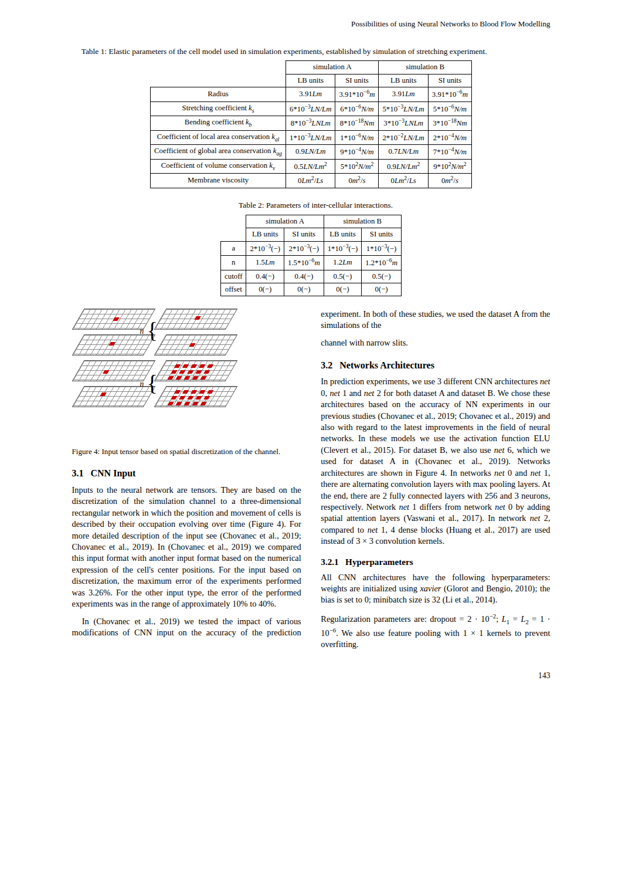Possibilities of using Neural Networks to Blood Flow Modelling
Table 1: Elastic parameters of the cell model used in simulation experiments, established by simulation of stretching experiment.
| | simulation A | simulation B |
| LB units | SI units | LB units | SI units |
| Radius | 3.91 Lm | 3.91*10 −6 m | 3.91 Lm | 3.91*10 −6 m |
| Stretching coefficient k s | 6*10 −3 LN/Lm | 6*10 −6 N/m | 5*10 −3 LN/Lm | 5*10 −6 N/m |
| Bending coefficient k b | 8*10 −3 LNLm | 8*10 −18 Nm | 3*10 −3 LNLm | 3*10 −18 Nm |
| Coefficient of local area conservation k al | 1*10 −3 LN/Lm | 1*10 −6 N/m | 2*10 −2 LN/Lm | 2*10 −4 N/m |
| Coefficient of global area conservation k ag | 0.9 LN/Lm | 9*10 −4 N/m | 0.7 LN/Lm | 7*10 −4 N/m |
| Coefficient of volume conservation k v | 0.5 LN/Lm 2 | 5*10 2 N/m 2 | 0.9 LN/Lm 2 | 9*10 2 N/m 2 |
| Membrane viscosity | 0 Lm 2 / Ls | 0 m 2 / s | 0 Lm 2 / Ls | 0 m 2 / s |
Table 2: Parameters of inter-cellular interactions.
| | simulation A | simulation B |
| LB units | SI units | LB units | SI units |
| a | 2*10 −3 (−) | 2*10 −3 (−) | 1*10 −3 (−) | 1*10 −3 (−) |
| n | 1.5 Lm | 1.5*10 −6 m | 1.2 Lm | 1.2*10 −6 m |
| cutoff | 0.4(−) | 0.4(−) | 0.5(−) | 0.5(−) |
| offset | 0(−) | 0(−) | 0(−) | 0(−) |
{
n
{
n
Figure 4: Input tensor based on spatial discretization of the channel.
3.1 CNN Input
Inputs to the neural network are tensors. They are based on the discretization of the simulation channel to a three-dimensional rectangular network in which the position and movement of cells is described by their occupation evolving over time (Figure 4). For more detailed description of the input see (Chovanec et al., 2019; Chovanec et al., 2019). In (Chovanec et al., 2019) we compared this input format with another input format based on the numerical expression of the cell's center positions. For the input based on discretization, the maximum error of the experiments performed was 3.26%. For the other input type, the error of the performed experiments was in the range of approximately 10% to 40%.
In (Chovanec et al., 2019) we tested the impact of various modifications of CNN input on the accuracy of the prediction experiment. In both of these studies, we used the dataset A from the simulations of the
channel with narrow slits.
3.2 Networks Architectures
In prediction experiments, we use 3 different CNN architectures net 0, net 1 and net 2 for both dataset A and dataset B. We chose these architectures based on the accuracy of NN experiments in our previous studies (Chovanec et al., 2019; Chovanec et al., 2019) and also with regard to the latest improvements in the field of neural networks. In these models we use the activation function ELU (Clevert et al., 2015). For dataset B, we also use net 6, which we used for dataset A in (Chovanec et al., 2019). Networks architectures are shown in Figure 4. In networks net 0 and net 1, there are alternating convolution layers with max pooling layers. At the end, there are 2 fully connected layers with 256 and 3 neurons, respectively. Network net 1 differs from network net 0 by adding spatial attention layers (Vaswani et al., 2017). In network net 2, compared to net 1, 4 dense blocks (Huang et al., 2017) are used instead of 3 × 3 convolution kernels.
3.2.1 Hyperparameters
All CNN architectures have the following hyperparameters: weights are initialized using xavier (Glorot and Bengio, 2010); the bias is set to 0; minibatch size is 32 (Li et al., 2014).
Regularization parameters are: dropout = 2 · 10−2; L1 = L2 = 1 · 10−6. We also use feature pooling with 1 × 1 kernels to prevent overfitting.
143